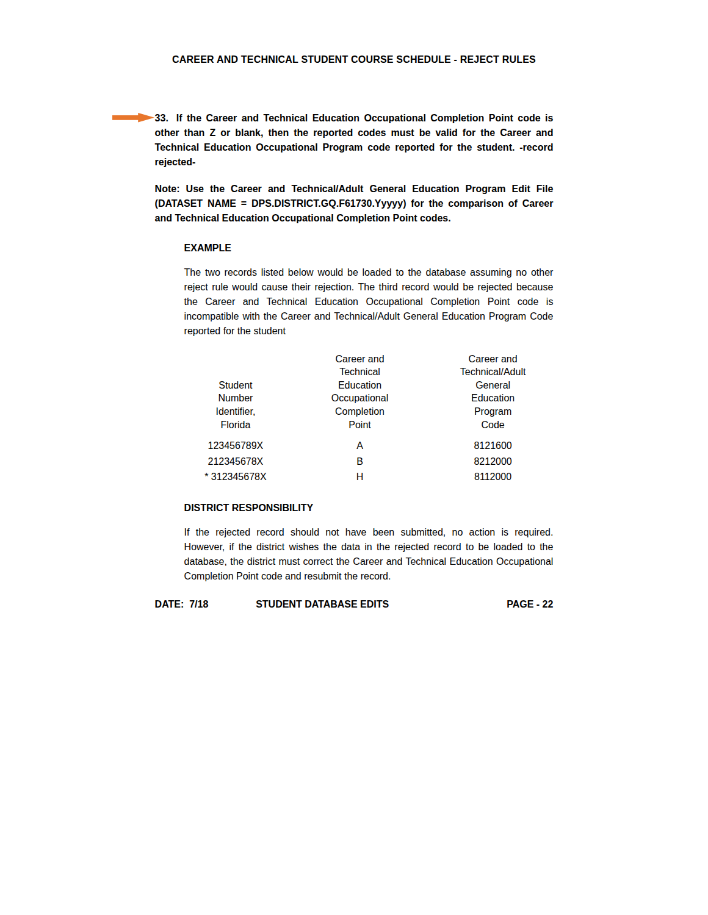CAREER AND TECHNICAL STUDENT COURSE SCHEDULE - REJECT RULES
33. If the Career and Technical Education Occupational Completion Point code is other than Z or blank, then the reported codes must be valid for the Career and Technical Education Occupational Program code reported for the student. -record rejected-
Note: Use the Career and Technical/Adult General Education Program Edit File (DATASET NAME = DPS.DISTRICT.GQ.F61730.Yyyyy) for the comparison of Career and Technical Education Occupational Completion Point codes.
EXAMPLE
The two records listed below would be loaded to the database assuming no other reject rule would cause their rejection. The third record would be rejected because the Career and Technical Education Occupational Completion Point code is incompatible with the Career and Technical/Adult General Education Program Code reported for the student
| Student Number Identifier, Florida | Career and Technical Education Occupational Completion Point | Career and Technical/Adult General Education Program Code |
| --- | --- | --- |
| 123456789X | A | 8121600 |
| 212345678X | B | 8212000 |
| * 312345678X | H | 8112000 |
DISTRICT RESPONSIBILITY
If the rejected record should not have been submitted, no action is required. However, if the district wishes the data in the rejected record to be loaded to the database, the district must correct the Career and Technical Education Occupational Completion Point code and resubmit the record.
DATE: 7/18 STUDENT DATABASE EDITS PAGE - 22